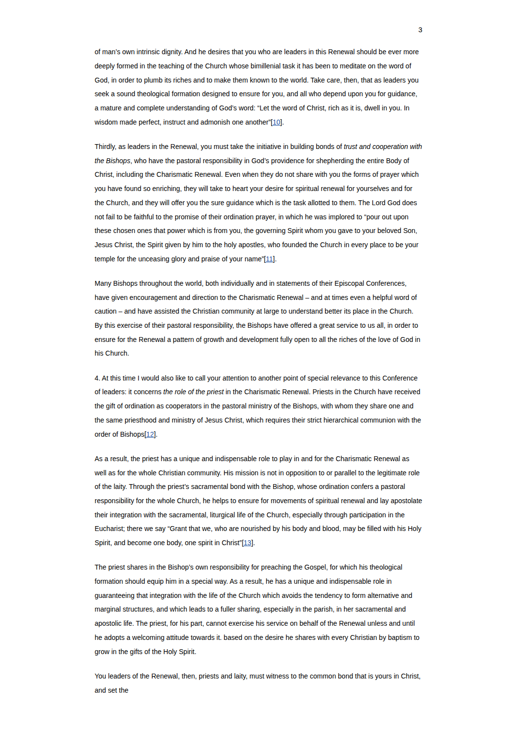3
of man’s own intrinsic dignity. And he desires that you who are leaders in this Renewal should be ever more deeply formed in the teaching of the Church whose bimillenial task it has been to meditate on the word of God, in order to plumb its riches and to make them known to the world. Take care, then, that as leaders you seek a sound theological formation designed to ensure for you, and all who depend upon you for guidance, a mature and complete understanding of God’s word: “Let the word of Christ, rich as it is, dwell in you. In wisdom made perfect, instruct and admonish one another”[10].
Thirdly, as leaders in the Renewal, you must take the initiative in building bonds of trust and cooperation with the Bishops, who have the pastoral responsibility in God’s providence for shepherding the entire Body of Christ, including the Charismatic Renewal. Even when they do not share with you the forms of prayer which you have found so enriching, they will take to heart your desire for spiritual renewal for yourselves and for the Church, and they will offer you the sure guidance which is the task allotted to them. The Lord God does not fail to be faithful to the promise of their ordination prayer, in which he was implored to “pour out upon these chosen ones that power which is from you, the governing Spirit whom you gave to your beloved Son, Jesus Christ, the Spirit given by him to the holy apostles, who founded the Church in every place to be your temple for the unceasing glory and praise of your name”[11].
Many Bishops throughout the world, both individually and in statements of their Episcopal Conferences, have given encouragement and direction to the Charismatic Renewal – and at times even a helpful word of caution – and have assisted the Christian community at large to understand better its place in the Church. By this exercise of their pastoral responsibility, the Bishops have offered a great service to us all, in order to ensure for the Renewal a pattern of growth and development fully open to all the riches of the love of God in his Church.
4. At this time I would also like to call your attention to another point of special relevance to this Conference of leaders: it concerns the role of the priest in the Charismatic Renewal. Priests in the Church have received the gift of ordination as cooperators in the pastoral ministry of the Bishops, with whom they share one and the same priesthood and ministry of Jesus Christ, which requires their strict hierarchical communion with the order of Bishops[12].
As a result, the priest has a unique and indispensable role to play in and for the Charismatic Renewal as well as for the whole Christian community. His mission is not in opposition to or parallel to the legitimate role of the laity. Through the priest’s sacramental bond with the Bishop, whose ordination confers a pastoral responsibility for the whole Church, he helps to ensure for movements of spiritual renewal and lay apostolate their integration with the sacramental, liturgical life of the Church, especially through participation in the Eucharist; there we say “Grant that we, who are nourished by his body and blood, may be filled with his Holy Spirit, and become one body, one spirit in Christ”[13].
The priest shares in the Bishop’s own responsibility for preaching the Gospel, for which his theological formation should equip him in a special way. As a result, he has a unique and indispensable role in guaranteeing that integration with the life of the Church which avoids the tendency to form alternative and marginal structures, and which leads to a fuller sharing, especially in the parish, in her sacramental and apostolic life. The priest, for his part, cannot exercise his service on behalf of the Renewal unless and until he adopts a welcoming attitude towards it. based on the desire he shares with every Christian by baptism to grow in the gifts of the Holy Spirit.
You leaders of the Renewal, then, priests and laity, must witness to the common bond that is yours in Christ, and set the